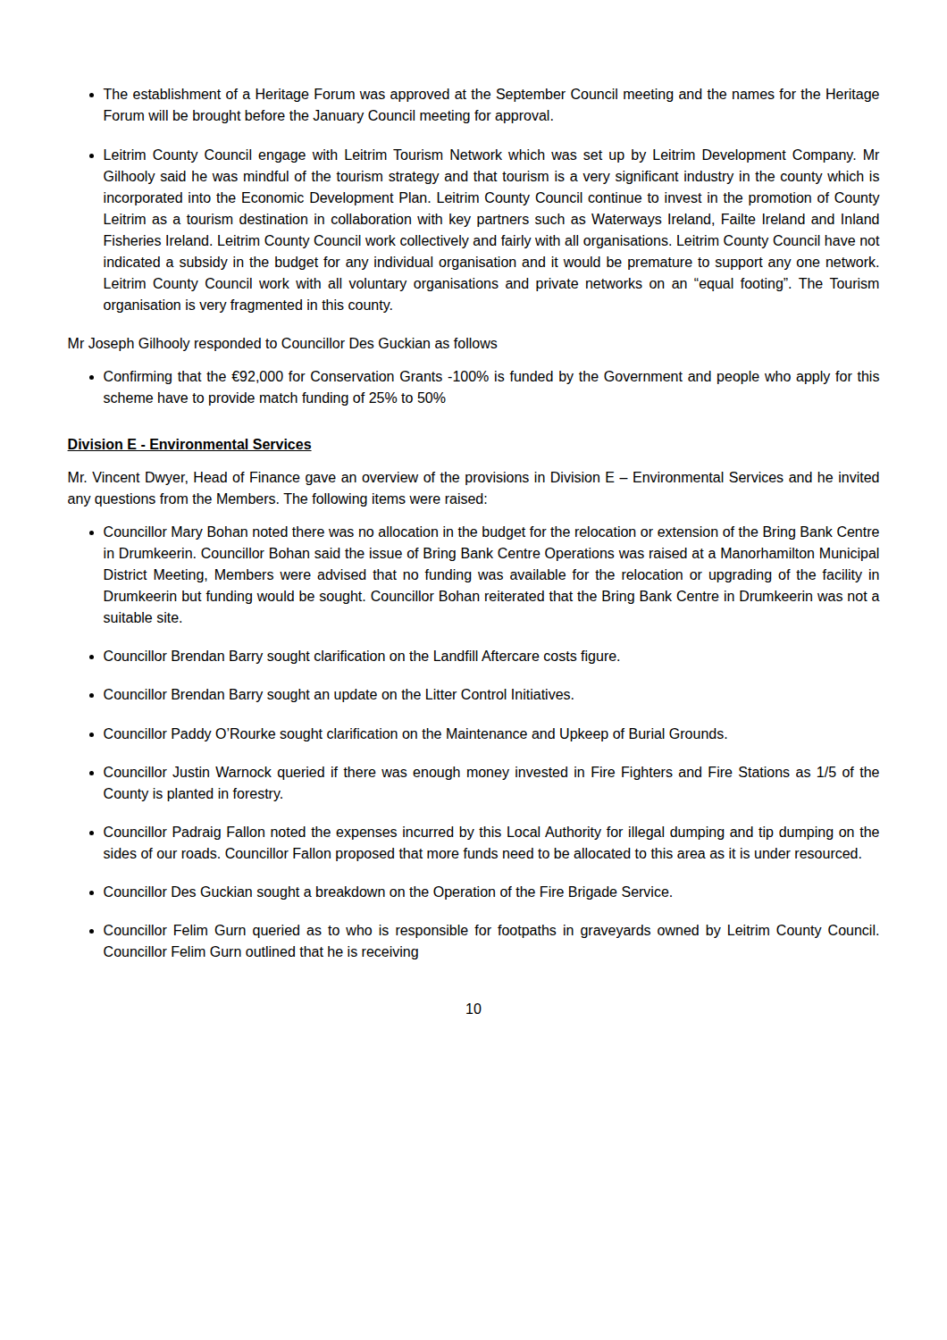The establishment of a Heritage Forum was approved at the September Council meeting and the names for the Heritage Forum will be brought before the January Council meeting for approval.
Leitrim County Council engage with Leitrim Tourism Network which was set up by Leitrim Development Company. Mr Gilhooly said he was mindful of the tourism strategy and that tourism is a very significant industry in the county which is incorporated into the Economic Development Plan. Leitrim County Council continue to invest in the promotion of County Leitrim as a tourism destination in collaboration with key partners such as Waterways Ireland, Failte Ireland and Inland Fisheries Ireland. Leitrim County Council work collectively and fairly with all organisations. Leitrim County Council have not indicated a subsidy in the budget for any individual organisation and it would be premature to support any one network. Leitrim County Council work with all voluntary organisations and private networks on an “equal footing”. The Tourism organisation is very fragmented in this county.
Mr Joseph Gilhooly responded to Councillor Des Guckian as follows
Confirming that the €92,000 for Conservation Grants -100% is funded by the Government and people who apply for this scheme have to provide match funding of 25% to 50%
Division E - Environmental Services
Mr. Vincent Dwyer, Head of Finance gave an overview of the provisions in Division E – Environmental Services and he invited any questions from the Members. The following items were raised:
Councillor Mary Bohan noted there was no allocation in the budget for the relocation or extension of the Bring Bank Centre in Drumkeerin. Councillor Bohan said the issue of Bring Bank Centre Operations was raised at a Manorhamilton Municipal District Meeting, Members were advised that no funding was available for the relocation or upgrading of the facility in Drumkeerin but funding would be sought. Councillor Bohan reiterated that the Bring Bank Centre in Drumkeerin was not a suitable site.
Councillor Brendan Barry sought clarification on the Landfill Aftercare costs figure.
Councillor Brendan Barry sought an update on the Litter Control Initiatives.
Councillor Paddy O’Rourke sought clarification on the Maintenance and Upkeep of Burial Grounds.
Councillor Justin Warnock queried if there was enough money invested in Fire Fighters and Fire Stations as 1/5 of the County is planted in forestry.
Councillor Padraig Fallon noted the expenses incurred by this Local Authority for illegal dumping and tip dumping on the sides of our roads. Councillor Fallon proposed that more funds need to be allocated to this area as it is under resourced.
Councillor Des Guckian sought a breakdown on the Operation of the Fire Brigade Service.
Councillor Felim Gurn queried as to who is responsible for footpaths in graveyards owned by Leitrim County Council. Councillor Felim Gurn outlined that he is receiving
10